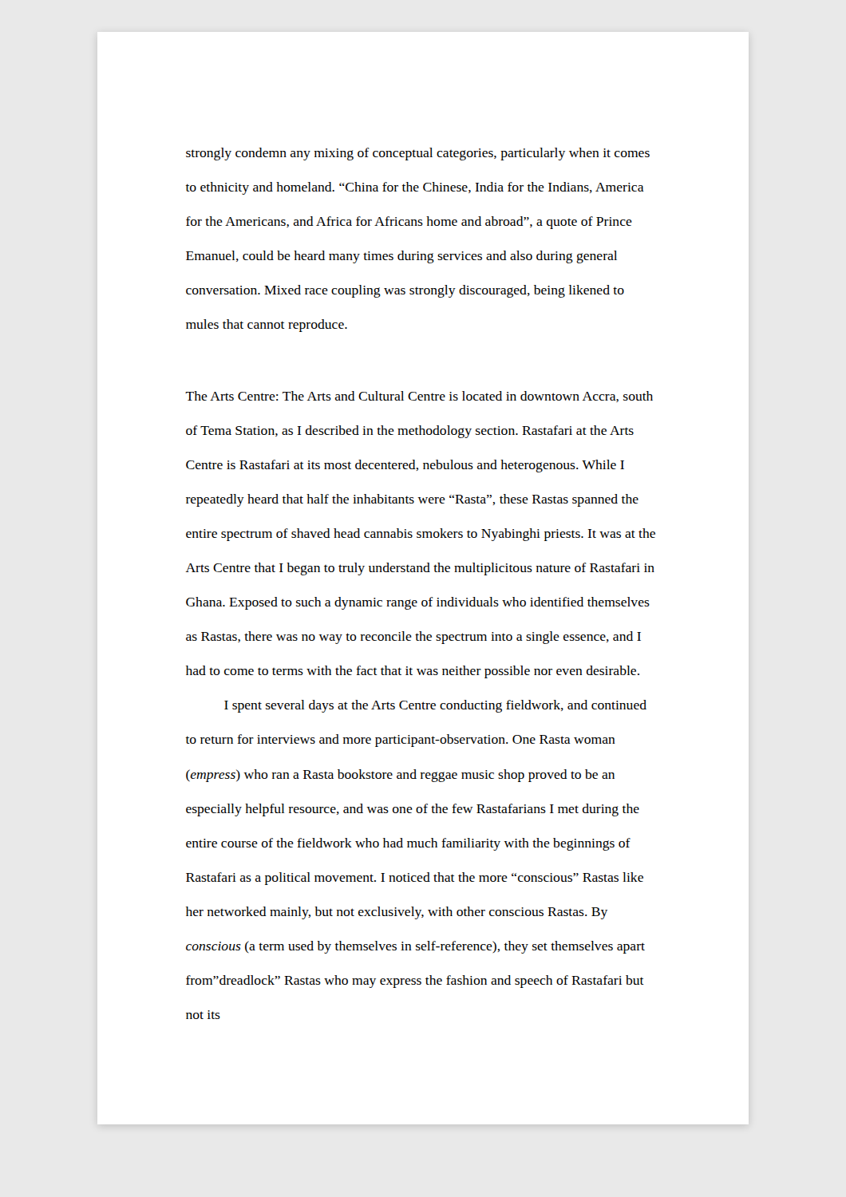strongly condemn any mixing of conceptual categories, particularly when it comes to ethnicity and homeland. “China for the Chinese, India for the Indians, America for the Americans, and Africa for Africans home and abroad”, a quote of Prince Emanuel, could be heard many times during services and also during general conversation. Mixed race coupling was strongly discouraged, being likened to mules that cannot reproduce.
The Arts Centre: The Arts and Cultural Centre is located in downtown Accra, south of Tema Station, as I described in the methodology section. Rastafari at the Arts Centre is Rastafari at its most decentered, nebulous and heterogenous. While I repeatedly heard that half the inhabitants were “Rasta”, these Rastas spanned the entire spectrum of shaved head cannabis smokers to Nyabinghi priests. It was at the Arts Centre that I began to truly understand the multiplicitous nature of Rastafari in Ghana. Exposed to such a dynamic range of individuals who identified themselves as Rastas, there was no way to reconcile the spectrum into a single essence, and I had to come to terms with the fact that it was neither possible nor even desirable.
I spent several days at the Arts Centre conducting fieldwork, and continued to return for interviews and more participant-observation. One Rasta woman (empress) who ran a Rasta bookstore and reggae music shop proved to be an especially helpful resource, and was one of the few Rastafarians I met during the entire course of the fieldwork who had much familiarity with the beginnings of Rastafari as a political movement. I noticed that the more “conscious” Rastas like her networked mainly, but not exclusively, with other conscious Rastas. By conscious (a term used by themselves in self-reference), they set themselves apart from”dreadlock” Rastas who may express the fashion and speech of Rastafari but not its